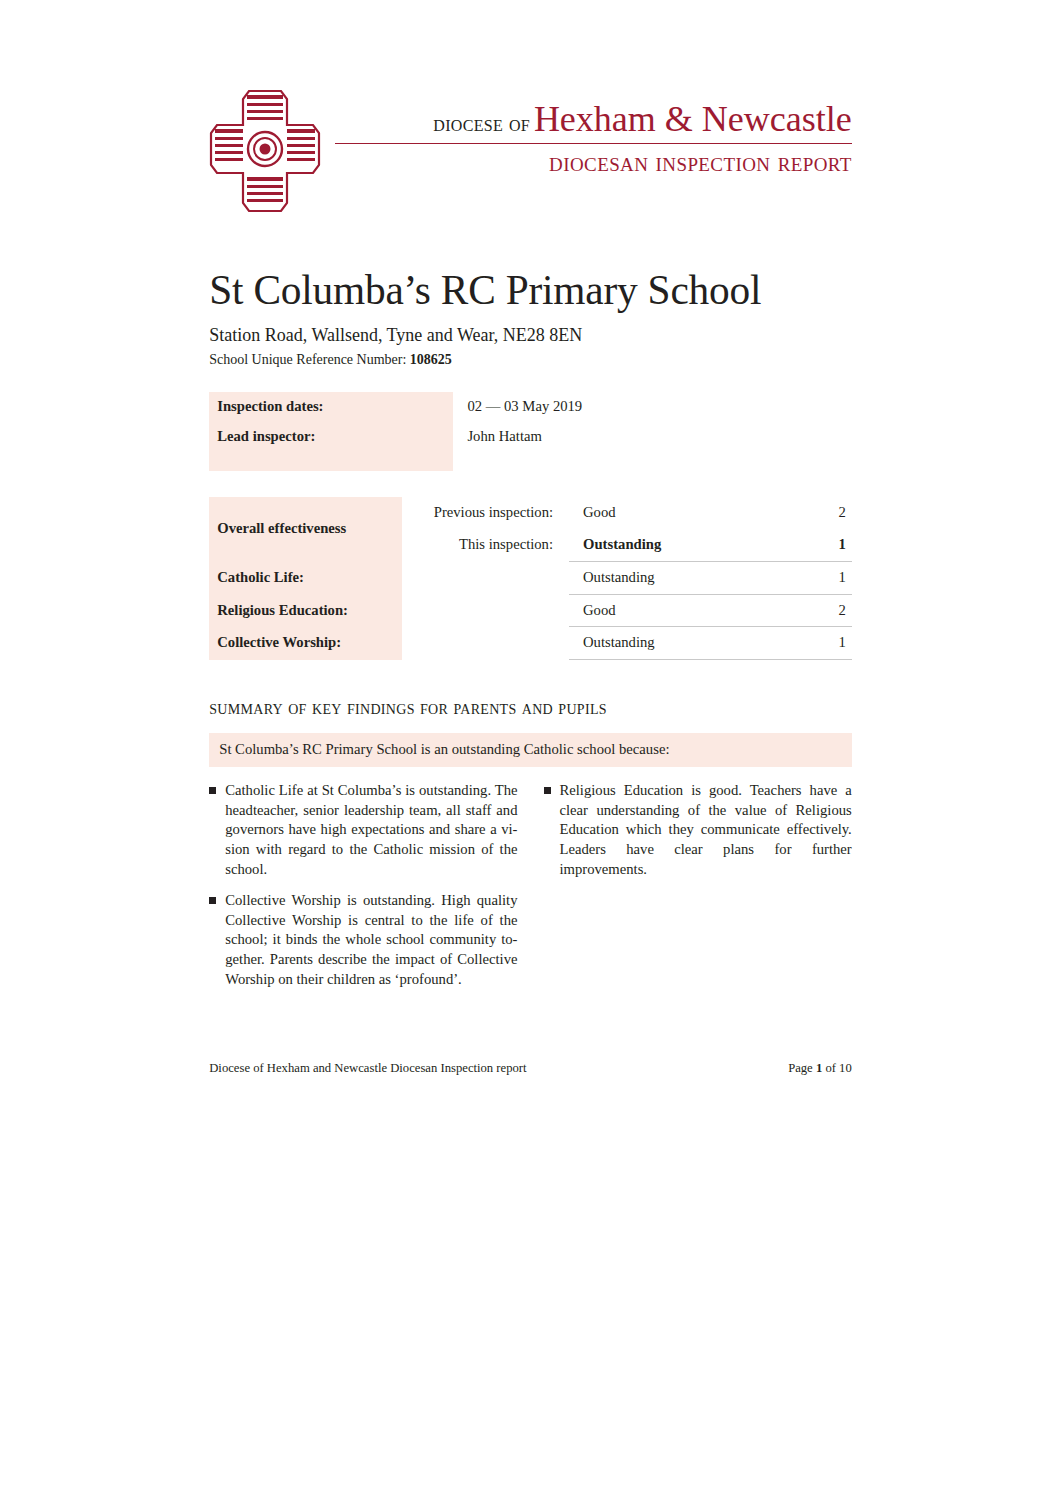Diocese of Hexham & Newcastle
Diocesan Inspection Report
St Columba’s RC Primary School
Station Road, Wallsend, Tyne and Wear, NE28 8EN
School Unique Reference Number: 108625
| Inspection dates: | 02 — 03 May 2019 |
| Lead inspector: | John Hattam |
| Overall effectiveness | Previous inspection: | Good | 2 |
| This inspection: | Outstanding | 1 |
| Catholic Life: | | Outstanding | 1 |
| Religious Education: | | Good | 2 |
| Collective Worship: | | Outstanding | 1 |
Summary of key findings for parents and pupils
St Columba’s RC Primary School is an outstanding Catholic school because:
Catholic Life at St Columba’s is outstanding. The headteacher, senior leadership team, all staff and governors have high expectations and share a vision with regard to the Catholic mission of the school.
Collective Worship is outstanding. High quality Collective Worship is central to the life of the school; it binds the whole school community together. Parents describe the impact of Collective Worship on their children as ‘profound’.
Religious Education is good. Teachers have a clear understanding of the value of Religious Education which they communicate effectively. Leaders have clear plans for further improvements.
Diocese of Hexham and Newcastle Diocesan Inspection report
Page 1 of 10